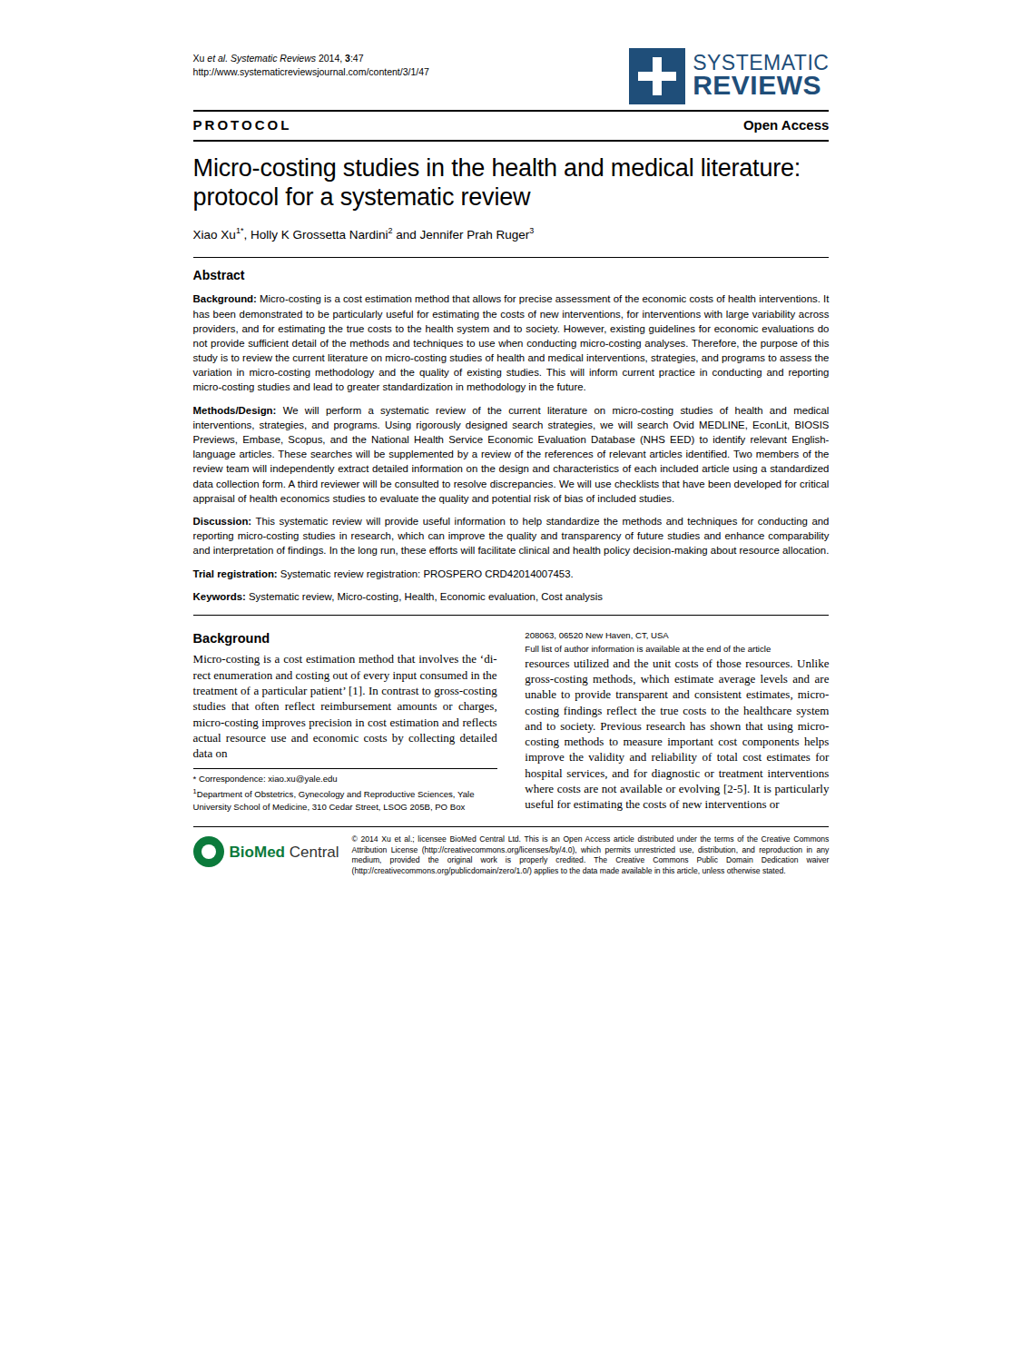Xu et al. Systematic Reviews 2014, 3:47
http://www.systematicreviewsjournal.com/content/3/1/47
SYSTEMATIC REVIEWS
PROTOCOL
Open Access
Micro-costing studies in the health and medical literature: protocol for a systematic review
Xiao Xu1*, Holly K Grossetta Nardini2 and Jennifer Prah Ruger3
Abstract
Background: Micro-costing is a cost estimation method that allows for precise assessment of the economic costs of health interventions. It has been demonstrated to be particularly useful for estimating the costs of new interventions, for interventions with large variability across providers, and for estimating the true costs to the health system and to society. However, existing guidelines for economic evaluations do not provide sufficient detail of the methods and techniques to use when conducting micro-costing analyses. Therefore, the purpose of this study is to review the current literature on micro-costing studies of health and medical interventions, strategies, and programs to assess the variation in micro-costing methodology and the quality of existing studies. This will inform current practice in conducting and reporting micro-costing studies and lead to greater standardization in methodology in the future.
Methods/Design: We will perform a systematic review of the current literature on micro-costing studies of health and medical interventions, strategies, and programs. Using rigorously designed search strategies, we will search Ovid MEDLINE, EconLit, BIOSIS Previews, Embase, Scopus, and the National Health Service Economic Evaluation Database (NHS EED) to identify relevant English-language articles. These searches will be supplemented by a review of the references of relevant articles identified. Two members of the review team will independently extract detailed information on the design and characteristics of each included article using a standardized data collection form. A third reviewer will be consulted to resolve discrepancies. We will use checklists that have been developed for critical appraisal of health economics studies to evaluate the quality and potential risk of bias of included studies.
Discussion: This systematic review will provide useful information to help standardize the methods and techniques for conducting and reporting micro-costing studies in research, which can improve the quality and transparency of future studies and enhance comparability and interpretation of findings. In the long run, these efforts will facilitate clinical and health policy decision-making about resource allocation.
Trial registration: Systematic review registration: PROSPERO CRD42014007453.
Keywords: Systematic review, Micro-costing, Health, Economic evaluation, Cost analysis
Background
Micro-costing is a cost estimation method that involves the ‘direct enumeration and costing out of every input consumed in the treatment of a particular patient’ [1]. In contrast to gross-costing studies that often reflect reimbursement amounts or charges, micro-costing improves precision in cost estimation and reflects actual resource use and economic costs by collecting detailed data on
* Correspondence: xiao.xu@yale.edu
1Department of Obstetrics, Gynecology and Reproductive Sciences, Yale University School of Medicine, 310 Cedar Street, LSOG 205B, PO Box 208063, 06520 New Haven, CT, USA
Full list of author information is available at the end of the article
resources utilized and the unit costs of those resources. Unlike gross-costing methods, which estimate average levels and are unable to provide transparent and consistent estimates, micro-costing findings reflect the true costs to the healthcare system and to society. Previous research has shown that using micro-costing methods to measure important cost components helps improve the validity and reliability of total cost estimates for hospital services, and for diagnostic or treatment interventions where costs are not available or evolving [2-5]. It is particularly useful for estimating the costs of new interventions or
BioMed Central
© 2014 Xu et al.; licensee BioMed Central Ltd. This is an Open Access article distributed under the terms of the Creative Commons Attribution License (http://creativecommons.org/licenses/by/4.0), which permits unrestricted use, distribution, and reproduction in any medium, provided the original work is properly credited. The Creative Commons Public Domain Dedication waiver (http://creativecommons.org/publicdomain/zero/1.0/) applies to the data made available in this article, unless otherwise stated.